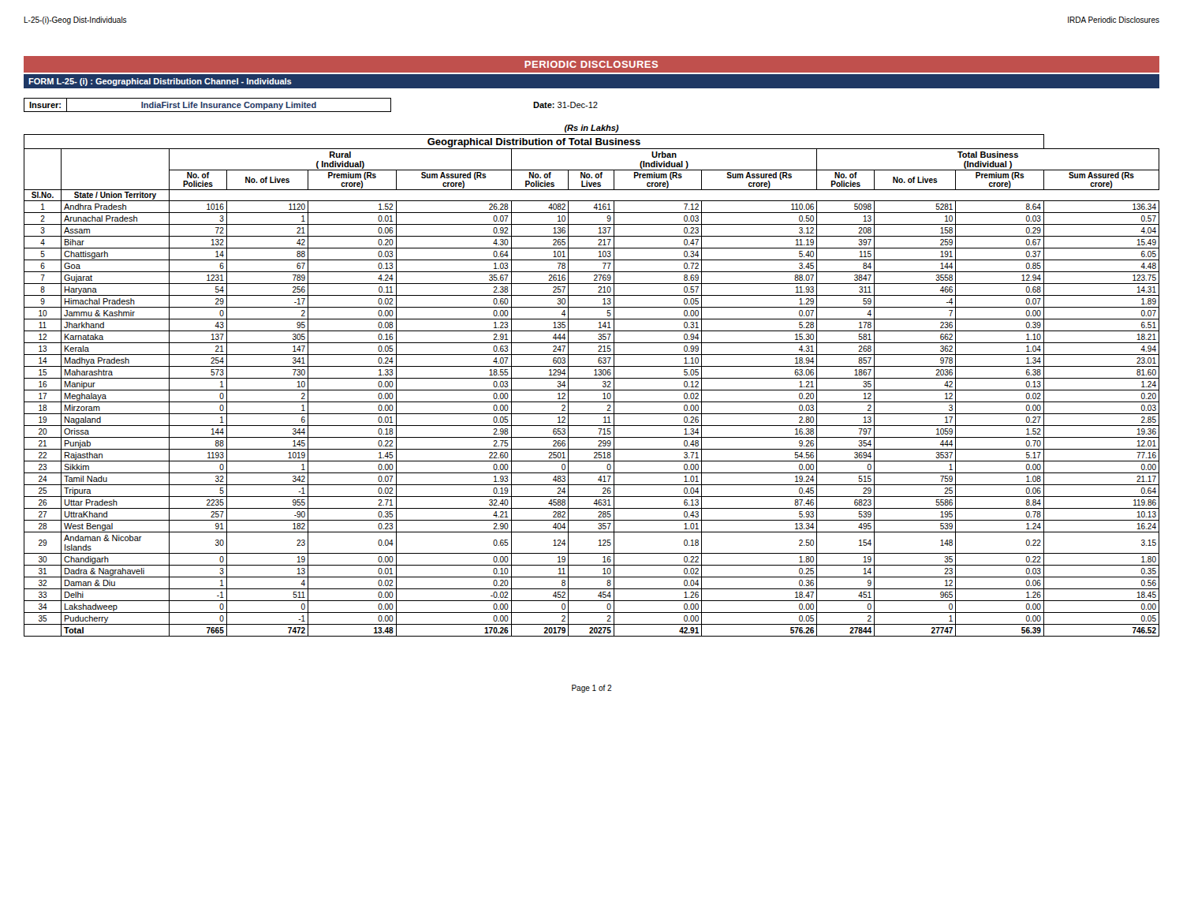L-25-(i)-Geog Dist-Individuals
IRDA Periodic Disclosures
PERIODIC DISCLOSURES
FORM L-25- (i) : Geographical Distribution Channel - Individuals
Insurer: IndiaFirst Life Insurance Company Limited Date: 31-Dec-12
(Rs in Lakhs)
| Geographical Distribution of Total Business |
| | | Rural ( Individual) | Urban (Individual ) | Total Business (Individual ) |
| No. of Policies | No. of Lives | Premium (Rs crore) | Sum Assured (Rs crore) | No. of Policies | No. of Lives | Premium (Rs crore) | Sum Assured (Rs crore) | No. of Policies | No. of Lives | Premium (Rs crore) | Sum Assured (Rs crore) |
| Sl.No. | State / Union Territory | |
| 1 | Andhra Pradesh | 1016 | 1120 | 1.52 | 26.28 | 4082 | 4161 | 7.12 | 110.06 | 5098 | 5281 | 8.64 | 136.34 |
| 2 | Arunachal Pradesh | 3 | 1 | 0.01 | 0.07 | 10 | 9 | 0.03 | 0.50 | 13 | 10 | 0.03 | 0.57 |
| 3 | Assam | 72 | 21 | 0.06 | 0.92 | 136 | 137 | 0.23 | 3.12 | 208 | 158 | 0.29 | 4.04 |
| 4 | Bihar | 132 | 42 | 0.20 | 4.30 | 265 | 217 | 0.47 | 11.19 | 397 | 259 | 0.67 | 15.49 |
| 5 | Chattisgarh | 14 | 88 | 0.03 | 0.64 | 101 | 103 | 0.34 | 5.40 | 115 | 191 | 0.37 | 6.05 |
| 6 | Goa | 6 | 67 | 0.13 | 1.03 | 78 | 77 | 0.72 | 3.45 | 84 | 144 | 0.85 | 4.48 |
| 7 | Gujarat | 1231 | 789 | 4.24 | 35.67 | 2616 | 2769 | 8.69 | 88.07 | 3847 | 3558 | 12.94 | 123.75 |
| 8 | Haryana | 54 | 256 | 0.11 | 2.38 | 257 | 210 | 0.57 | 11.93 | 311 | 466 | 0.68 | 14.31 |
| 9 | Himachal Pradesh | 29 | -17 | 0.02 | 0.60 | 30 | 13 | 0.05 | 1.29 | 59 | -4 | 0.07 | 1.89 |
| 10 | Jammu & Kashmir | 0 | 2 | 0.00 | 0.00 | 4 | 5 | 0.00 | 0.07 | 4 | 7 | 0.00 | 0.07 |
| 11 | Jharkhand | 43 | 95 | 0.08 | 1.23 | 135 | 141 | 0.31 | 5.28 | 178 | 236 | 0.39 | 6.51 |
| 12 | Karnataka | 137 | 305 | 0.16 | 2.91 | 444 | 357 | 0.94 | 15.30 | 581 | 662 | 1.10 | 18.21 |
| 13 | Kerala | 21 | 147 | 0.05 | 0.63 | 247 | 215 | 0.99 | 4.31 | 268 | 362 | 1.04 | 4.94 |
| 14 | Madhya Pradesh | 254 | 341 | 0.24 | 4.07 | 603 | 637 | 1.10 | 18.94 | 857 | 978 | 1.34 | 23.01 |
| 15 | Maharashtra | 573 | 730 | 1.33 | 18.55 | 1294 | 1306 | 5.05 | 63.06 | 1867 | 2036 | 6.38 | 81.60 |
| 16 | Manipur | 1 | 10 | 0.00 | 0.03 | 34 | 32 | 0.12 | 1.21 | 35 | 42 | 0.13 | 1.24 |
| 17 | Meghalaya | 0 | 2 | 0.00 | 0.00 | 12 | 10 | 0.02 | 0.20 | 12 | 12 | 0.02 | 0.20 |
| 18 | Mirzoram | 0 | 1 | 0.00 | 0.00 | 2 | 2 | 0.00 | 0.03 | 2 | 3 | 0.00 | 0.03 |
| 19 | Nagaland | 1 | 6 | 0.01 | 0.05 | 12 | 11 | 0.26 | 2.80 | 13 | 17 | 0.27 | 2.85 |
| 20 | Orissa | 144 | 344 | 0.18 | 2.98 | 653 | 715 | 1.34 | 16.38 | 797 | 1059 | 1.52 | 19.36 |
| 21 | Punjab | 88 | 145 | 0.22 | 2.75 | 266 | 299 | 0.48 | 9.26 | 354 | 444 | 0.70 | 12.01 |
| 22 | Rajasthan | 1193 | 1019 | 1.45 | 22.60 | 2501 | 2518 | 3.71 | 54.56 | 3694 | 3537 | 5.17 | 77.16 |
| 23 | Sikkim | 0 | 1 | 0.00 | 0.00 | 0 | 0 | 0.00 | 0.00 | 0 | 1 | 0.00 | 0.00 |
| 24 | Tamil Nadu | 32 | 342 | 0.07 | 1.93 | 483 | 417 | 1.01 | 19.24 | 515 | 759 | 1.08 | 21.17 |
| 25 | Tripura | 5 | -1 | 0.02 | 0.19 | 24 | 26 | 0.04 | 0.45 | 29 | 25 | 0.06 | 0.64 |
| 26 | Uttar Pradesh | 2235 | 955 | 2.71 | 32.40 | 4588 | 4631 | 6.13 | 87.46 | 6823 | 5586 | 8.84 | 119.86 |
| 27 | UttraKhand | 257 | -90 | 0.35 | 4.21 | 282 | 285 | 0.43 | 5.93 | 539 | 195 | 0.78 | 10.13 |
| 28 | West Bengal | 91 | 182 | 0.23 | 2.90 | 404 | 357 | 1.01 | 13.34 | 495 | 539 | 1.24 | 16.24 |
| 29 | Andaman & Nicobar Islands | 30 | 23 | 0.04 | 0.65 | 124 | 125 | 0.18 | 2.50 | 154 | 148 | 0.22 | 3.15 |
| 30 | Chandigarh | 0 | 19 | 0.00 | 0.00 | 19 | 16 | 0.22 | 1.80 | 19 | 35 | 0.22 | 1.80 |
| 31 | Dadra & Nagrahaveli | 3 | 13 | 0.01 | 0.10 | 11 | 10 | 0.02 | 0.25 | 14 | 23 | 0.03 | 0.35 |
| 32 | Daman & Diu | 1 | 4 | 0.02 | 0.20 | 8 | 8 | 0.04 | 0.36 | 9 | 12 | 0.06 | 0.56 |
| 33 | Delhi | -1 | 511 | 0.00 | -0.02 | 452 | 454 | 1.26 | 18.47 | 451 | 965 | 1.26 | 18.45 |
| 34 | Lakshadweep | 0 | 0 | 0.00 | 0.00 | 0 | 0 | 0.00 | 0.00 | 0 | 0 | 0.00 | 0.00 |
| 35 | Puducherry | 0 | -1 | 0.00 | 0.00 | 2 | 2 | 0.00 | 0.05 | 2 | 1 | 0.00 | 0.05 |
| | Total | 7665 | 7472 | 13.48 | 170.26 | 20179 | 20275 | 42.91 | 576.26 | 27844 | 27747 | 56.39 | 746.52 |
Page 1 of 2